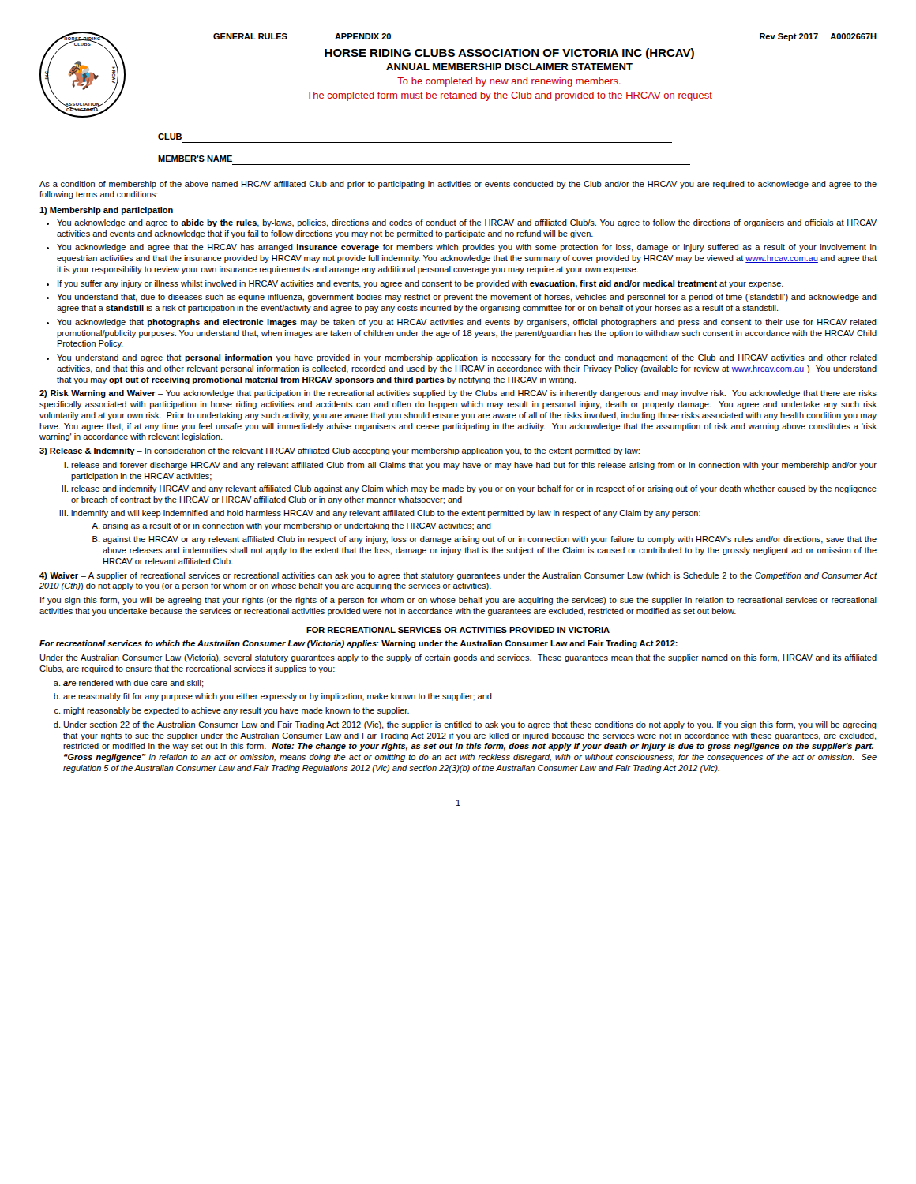HORSE RIDING CLUBS ASSOCIATION OF VICTORIA INC HRCAV
🏇
GENERAL RULES APPENDIX 20 Rev Sept 2017 A0002667H
HORSE RIDING CLUBS ASSOCIATION OF VICTORIA INC (HRCAV)
ANNUAL MEMBERSHIP DISCLAIMER STATEMENT
To be completed by new and renewing members.
The completed form must be retained by the Club and provided to the HRCAV on request
CLUB
MEMBER'S NAME
As a condition of membership of the above named HRCAV affiliated Club and prior to participating in activities or events conducted by the Club and/or the HRCAV you are required to acknowledge and agree to the following terms and conditions:
1) Membership and participation
You acknowledge and agree to abide by the rules, by-laws, policies, directions and codes of conduct of the HRCAV and affiliated Club/s. You agree to follow the directions of organisers and officials at HRCAV activities and events and acknowledge that if you fail to follow directions you may not be permitted to participate and no refund will be given.
You acknowledge and agree that the HRCAV has arranged insurance coverage for members which provides you with some protection for loss, damage or injury suffered as a result of your involvement in equestrian activities and that the insurance provided by HRCAV may not provide full indemnity. You acknowledge that the summary of cover provided by HRCAV may be viewed at www.hrcav.com.au and agree that it is your responsibility to review your own insurance requirements and arrange any additional personal coverage you may require at your own expense.
If you suffer any injury or illness whilst involved in HRCAV activities and events, you agree and consent to be provided with evacuation, first aid and/or medical treatment at your expense.
You understand that, due to diseases such as equine influenza, government bodies may restrict or prevent the movement of horses, vehicles and personnel for a period of time ('standstill') and acknowledge and agree that a standstill is a risk of participation in the event/activity and agree to pay any costs incurred by the organising committee for or on behalf of your horses as a result of a standstill.
You acknowledge that photographs and electronic images may be taken of you at HRCAV activities and events by organisers, official photographers and press and consent to their use for HRCAV related promotional/publicity purposes. You understand that, when images are taken of children under the age of 18 years, the parent/guardian has the option to withdraw such consent in accordance with the HRCAV Child Protection Policy.
You understand and agree that personal information you have provided in your membership application is necessary for the conduct and management of the Club and HRCAV activities and other related activities, and that this and other relevant personal information is collected, recorded and used by the HRCAV in accordance with their Privacy Policy (available for review at www.hrcav.com.au ) You understand that you may opt out of receiving promotional material from HRCAV sponsors and third parties by notifying the HRCAV in writing.
2) Risk Warning and Waiver – You acknowledge that participation in the recreational activities supplied by the Clubs and HRCAV is inherently dangerous and may involve risk. You acknowledge that there are risks specifically associated with participation in horse riding activities and accidents can and often do happen which may result in personal injury, death or property damage. You agree and undertake any such risk voluntarily and at your own risk. Prior to undertaking any such activity, you are aware that you should ensure you are aware of all of the risks involved, including those risks associated with any health condition you may have. You agree that, if at any time you feel unsafe you will immediately advise organisers and cease participating in the activity. You acknowledge that the assumption of risk and warning above constitutes a 'risk warning' in accordance with relevant legislation.
3) Release & Indemnity – In consideration of the relevant HRCAV affiliated Club accepting your membership application you, to the extent permitted by law:
release and forever discharge HRCAV and any relevant affiliated Club from all Claims that you may have or may have had but for this release arising from or in connection with your membership and/or your participation in the HRCAV activities;
release and indemnify HRCAV and any relevant affiliated Club against any Claim which may be made by you or on your behalf for or in respect of or arising out of your death whether caused by the negligence or breach of contract by the HRCAV or HRCAV affiliated Club or in any other manner whatsoever; and
indemnify and will keep indemnified and hold harmless HRCAV and any relevant affiliated Club to the extent permitted by law in respect of any Claim by any person:
arising as a result of or in connection with your membership or undertaking the HRCAV activities; and
against the HRCAV or any relevant affiliated Club in respect of any injury, loss or damage arising out of or in connection with your failure to comply with HRCAV's rules and/or directions, save that the above releases and indemnities shall not apply to the extent that the loss, damage or injury that is the subject of the Claim is caused or contributed to by the grossly negligent act or omission of the HRCAV or relevant affiliated Club.
4) Waiver – A supplier of recreational services or recreational activities can ask you to agree that statutory guarantees under the Australian Consumer Law (which is Schedule 2 to the Competition and Consumer Act 2010 (Cth)) do not apply to you (or a person for whom or on whose behalf you are acquiring the services or activities).
If you sign this form, you will be agreeing that your rights (or the rights of a person for whom or on whose behalf you are acquiring the services) to sue the supplier in relation to recreational services or recreational activities that you undertake because the services or recreational activities provided were not in accordance with the guarantees are excluded, restricted or modified as set out below.
FOR RECREATIONAL SERVICES OR ACTIVITIES PROVIDED IN VICTORIA
For recreational services to which the Australian Consumer Law (Victoria) applies: Warning under the Australian Consumer Law and Fair Trading Act 2012:
Under the Australian Consumer Law (Victoria), several statutory guarantees apply to the supply of certain goods and services. These guarantees mean that the supplier named on this form, HRCAV and its affiliated Clubs, are required to ensure that the recreational services it supplies to you:
are rendered with due care and skill;
are reasonably fit for any purpose which you either expressly or by implication, make known to the supplier; and
might reasonably be expected to achieve any result you have made known to the supplier.
Under section 22 of the Australian Consumer Law and Fair Trading Act 2012 (Vic), the supplier is entitled to ask you to agree that these conditions do not apply to you. If you sign this form, you will be agreeing that your rights to sue the supplier under the Australian Consumer Law and Fair Trading Act 2012 if you are killed or injured because the services were not in accordance with these guarantees, are excluded, restricted or modified in the way set out in this form. Note: The change to your rights, as set out in this form, does not apply if your death or injury is due to gross negligence on the supplier's part. “Gross negligence” in relation to an act or omission, means doing the act or omitting to do an act with reckless disregard, with or without consciousness, for the consequences of the act or omission. See regulation 5 of the Australian Consumer Law and Fair Trading Regulations 2012 (Vic) and section 22(3)(b) of the Australian Consumer Law and Fair Trading Act 2012 (Vic).
1